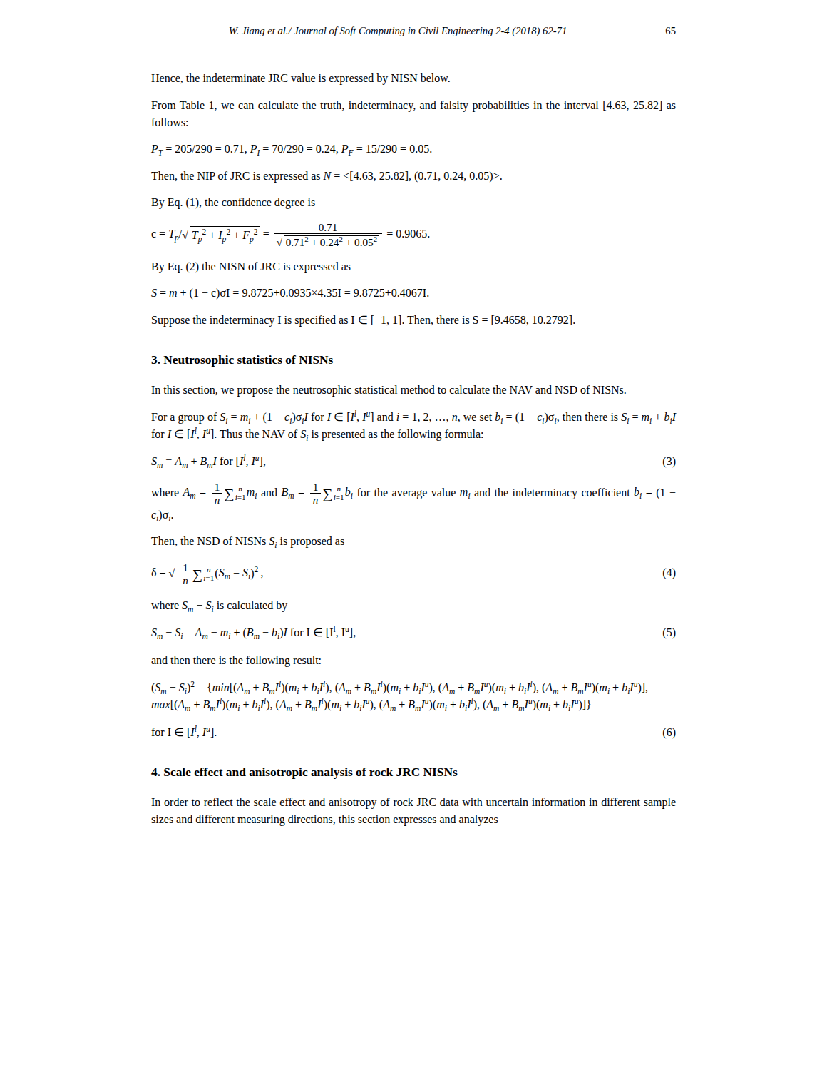W. Jiang et al./ Journal of Soft Computing in Civil Engineering 2-4 (2018) 62-71 65
Hence, the indeterminate JRC value is expressed by NISN below.
From Table 1, we can calculate the truth, indeterminacy, and falsity probabilities in the interval [4.63, 25.82] as follows:
PT = 205/290 = 0.71, PI = 70/290 = 0.24, PF = 15/290 = 0.05.
Then, the NIP of JRC is expressed as N = <[4.63, 25.82], (0.71, 0.24, 0.05)>.
By Eq. (1), the confidence degree is
c = Tp/√Tp2 + Ip2 + Fp2 = 0.71√0.712 + 0.242 + 0.052 = 0.9065.
By Eq. (2) the NISN of JRC is expressed as
S = m + (1 − c)σI = 9.8725+0.0935×4.35I = 9.8725+0.4067I.
Suppose the indeterminacy I is specified as I ∈ [−1, 1]. Then, there is S = [9.4658, 10.2792].
3. Neutrosophic statistics of NISNs
In this section, we propose the neutrosophic statistical method to calculate the NAV and NSD of NISNs.
For a group of Si = mi + (1 − ci)σiI for I ∈ [Il, Iu] and i = 1, 2, …, n, we set bi = (1 − ci)σi, then there is Si = mi + biI for I ∈ [Il, Iu]. Thus the NAV of Si is presented as the following formula:
Sm = Am + BmI for [Il, Iu],
(3)
where Am = 1 n∑ni=1 mi and Bm = 1 n∑ni=1 bi for the average value mi and the indeterminacy coefficient bi = (1 − ci)σi.
Then, the NSD of NISNs Si is proposed as
δ = √1 n∑ni=1(Sm − Si)2,
(4)
where Sm − Si is calculated by
Sm − Si = Am − mi + (Bm − bi)I for I ∈ [Il, Iu],
(5)
and then there is the following result:
(Sm − Si)2 = {min[(Am + BmIl)(mi + biIl), (Am + BmIl)(mi + biIu), (Am + BmIu)(mi + biIl), (Am + BmIu)(mi + biIu)], max[(Am + BmIl)(mi + biIl), (Am + BmIl)(mi + biIu), (Am + BmIu)(mi + biIl), (Am + BmIu)(mi + biIu)]}
for I ∈ [Il, Iu].
(6)
4. Scale effect and anisotropic analysis of rock JRC NISNs
In order to reflect the scale effect and anisotropy of rock JRC data with uncertain information in different sample sizes and different measuring directions, this section expresses and analyzes